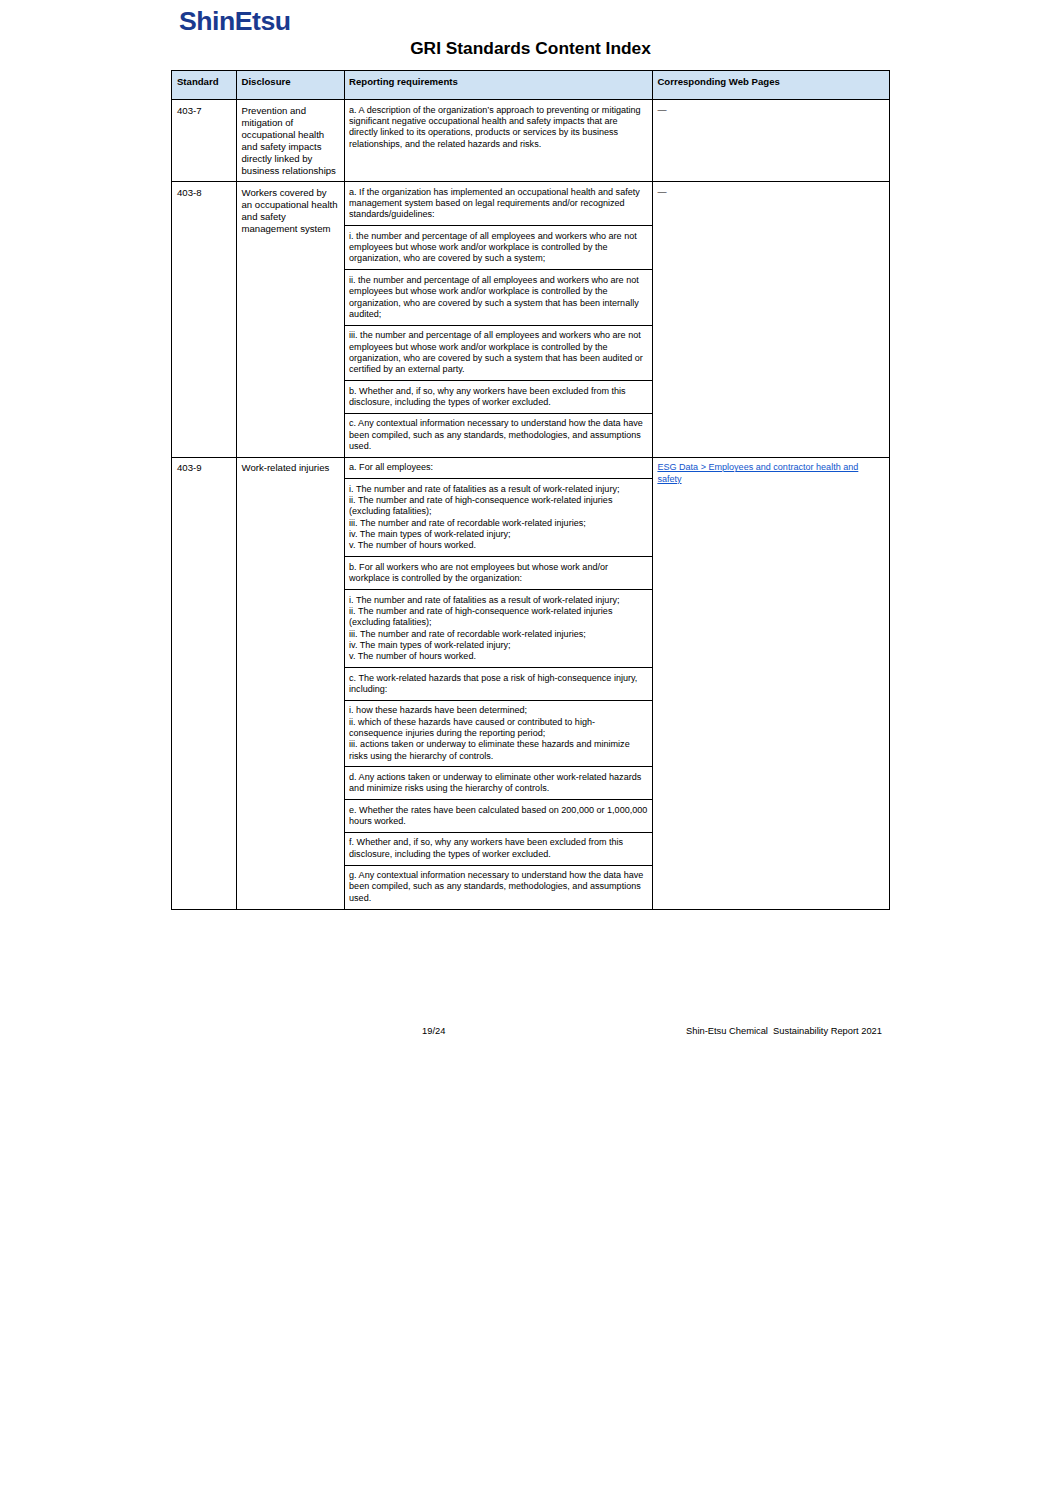Shin Etsu
GRI Standards Content Index
| Standard | Disclosure | Reporting requirements | Corresponding Web Pages |
| --- | --- | --- | --- |
| 403-7 | Prevention and mitigation of occupational health and safety impacts directly linked by business relationships | a. A description of the organization’s approach to preventing or mitigating significant negative occupational health and safety impacts that are directly linked to its operations, products or services by its business relationships, and the related hazards and risks. | — |
| 403-8 | Workers covered by an occupational health and safety management system | a. If the organization has implemented an occupational health and safety management system based on legal requirements and/or recognized standards/guidelines: | — |
| i. the number and percentage of all employees and workers who are not employees but whose work and/or workplace is controlled by the organization, who are covered by such a system; |
| ii. the number and percentage of all employees and workers who are not employees but whose work and/or workplace is controlled by the organization, who are covered by such a system that has been internally audited; |
| iii. the number and percentage of all employees and workers who are not employees but whose work and/or workplace is controlled by the organization, who are covered by such a system that has been audited or certified by an external party. |
| b. Whether and, if so, why any workers have been excluded from this disclosure, including the types of worker excluded. |
| c. Any contextual information necessary to understand how the data have been compiled, such as any standards, methodologies, and assumptions used. |
| 403-9 | Work-related injuries | a. For all employees: | ESG Data > Employees and contractor health and safety |
| i. The number and rate of fatalities as a result of work-related injury; ii. The number and rate of high-consequence work-related injuries (excluding fatalities); iii. The number and rate of recordable work-related injuries; iv. The main types of work-related injury; v. The number of hours worked. |
| b. For all workers who are not employees but whose work and/or workplace is controlled by the organization: |
| i. The number and rate of fatalities as a result of work-related injury; ii. The number and rate of high-consequence work-related injuries (excluding fatalities); iii. The number and rate of recordable work-related injuries; iv. The main types of work-related injury; v. The number of hours worked. |
| c. The work-related hazards that pose a risk of high-consequence injury, including: |
| i. how these hazards have been determined; ii. which of these hazards have caused or contributed to high-consequence injuries during the reporting period; iii. actions taken or underway to eliminate these hazards and minimize risks using the hierarchy of controls. |
| d. Any actions taken or underway to eliminate other work-related hazards and minimize risks using the hierarchy of controls. |
| e. Whether the rates have been calculated based on 200,000 or 1,000,000 hours worked. |
| f. Whether and, if so, why any workers have been excluded from this disclosure, including the types of worker excluded. |
| g. Any contextual information necessary to understand how the data have been compiled, such as any standards, methodologies, and assumptions used. |
19/24
Shin-Etsu Chemical Sustainability Report 2021